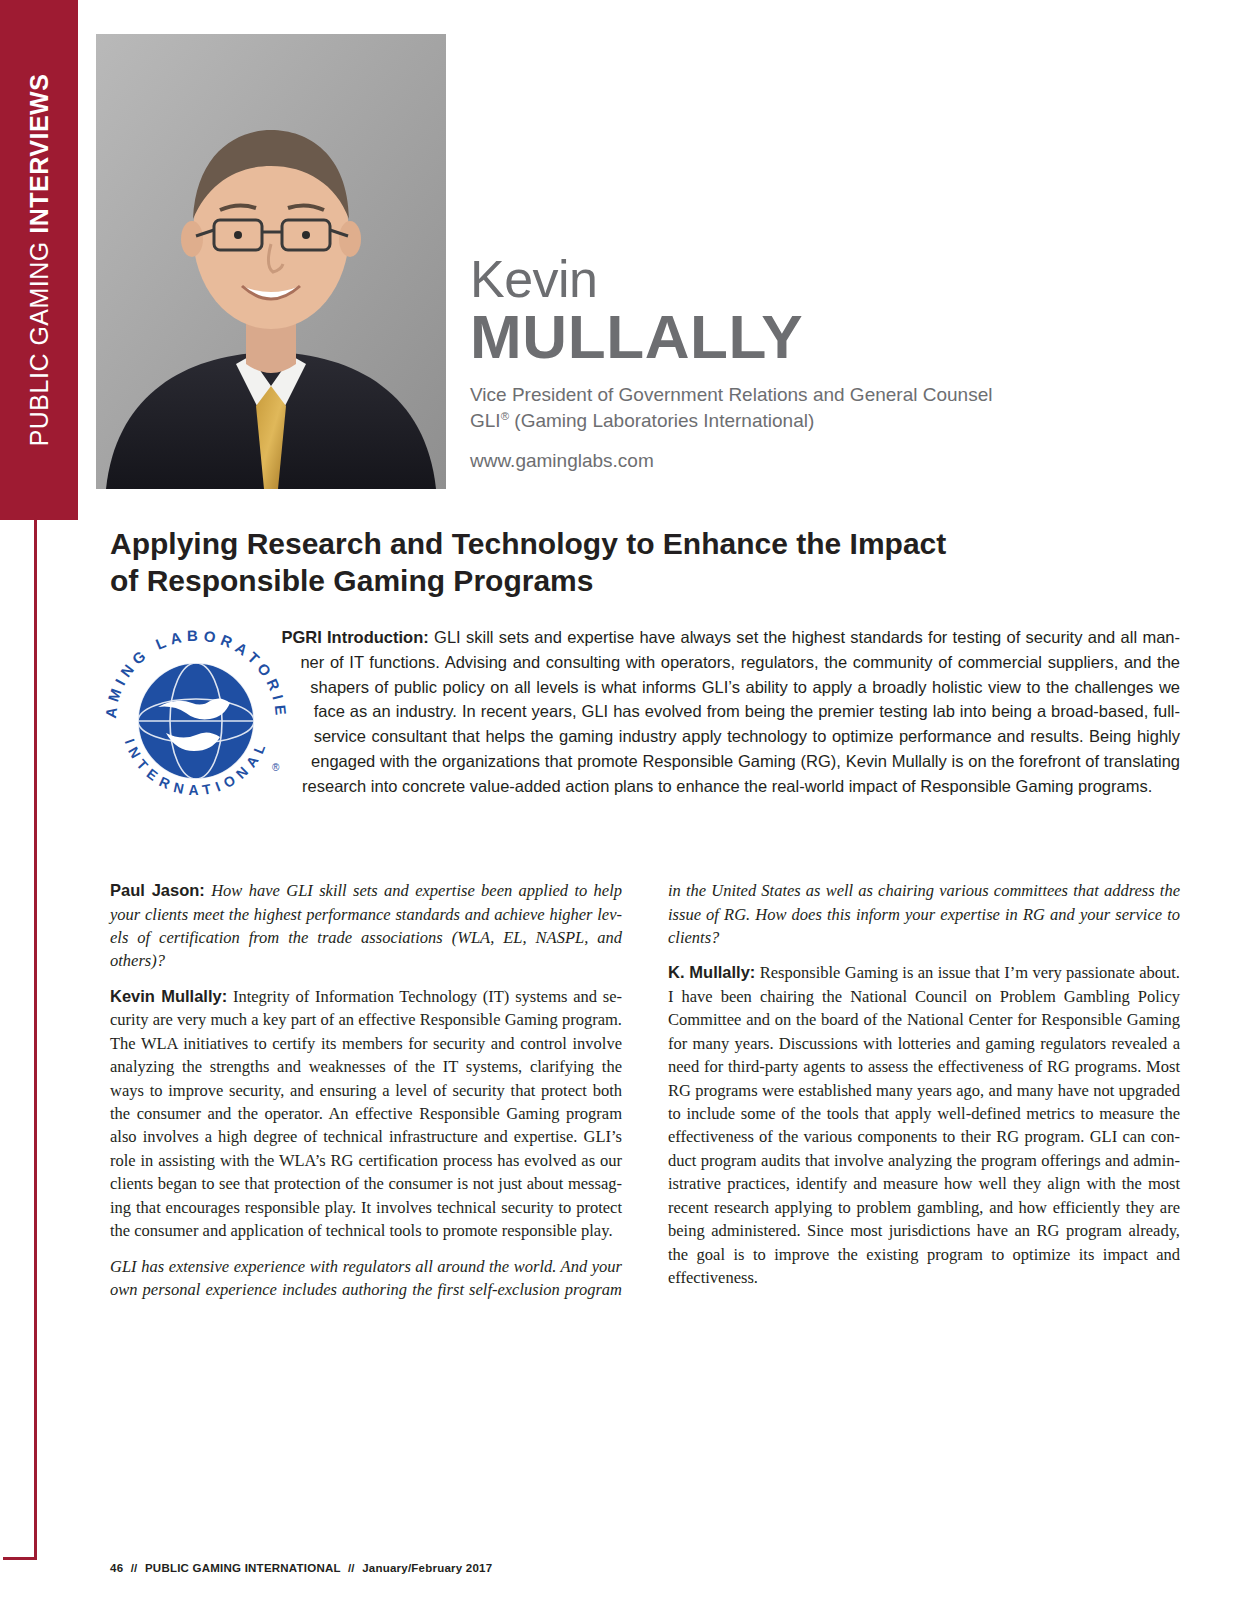PUBLIC GAMING INTERVIEWS
Kevin
MULLALLY
Vice President of Government Relations and General Counsel
GLI® (Gaming Laboratories International)
www.gaminglabs.com
Applying Research and Technology to Enhance the Impact
of Responsible Gaming Programs
GAMING LABORATORIES INTERNATIONAL ®
PGRI Introduction: GLI skill sets and expertise have always set the highest standards for testing of security and all manner of IT functions. Advising and consulting with operators, regulators, the community of commercial suppliers, and the shapers of public policy on all levels is what informs GLI’s ability to apply a broadly holistic view to the challenges we face as an industry. In recent years, GLI has evolved from being the premier testing lab into being a broad-based, full-service consultant that helps the gaming industry apply technology to optimize performance and results. Being highly engaged with the organizations that promote Responsible Gaming (RG), Kevin Mullally is on the forefront of translating research into concrete value-added action plans to enhance the real-world impact of Responsible Gaming programs.
Paul Jason: How have GLI skill sets and expertise been applied to help your clients meet the highest performance standards and achieve higher levels of certification from the trade associations (WLA, EL, NASPL, and others)?
Kevin Mullally: Integrity of Information Technology (IT) systems and security are very much a key part of an effective Responsible Gaming program. The WLA initiatives to certify its members for security and control involve analyzing the strengths and weaknesses of the IT systems, clarifying the ways to improve security, and ensuring a level of security that protect both the consumer and the operator. An effective Responsible Gaming program also involves a high degree of technical infrastructure and expertise. GLI’s role in assisting with the WLA’s RG certification process has evolved as our clients began to see that protection of the consumer is not just about messaging that encourages responsible play. It involves technical security to protect the consumer and application of technical tools to promote responsible play.
GLI has extensive experience with regulators all around the world. And your own personal experience includes authoring the first self-exclusion program in the United States as well as chairing various committees that address the issue of RG. How does this inform your expertise in RG and your service to clients?
K. Mullally: Responsible Gaming is an issue that I’m very passionate about. I have been chairing the National Council on Problem Gambling Policy Committee and on the board of the National Center for Responsible Gaming for many years. Discussions with lotteries and gaming regulators revealed a need for third-party agents to assess the effectiveness of RG programs. Most RG programs were established many years ago, and many have not upgraded to include some of the tools that apply well-defined metrics to measure the effectiveness of the various components to their RG program. GLI can conduct program audits that involve analyzing the program offerings and administrative practices, identify and measure how well they align with the most recent research applying to problem gambling, and how efficiently they are being administered. Since most jurisdictions have an RG program already, the goal is to improve the existing program to optimize its impact and effectiveness.
46 // PUBLIC GAMING INTERNATIONAL // January/February 2017